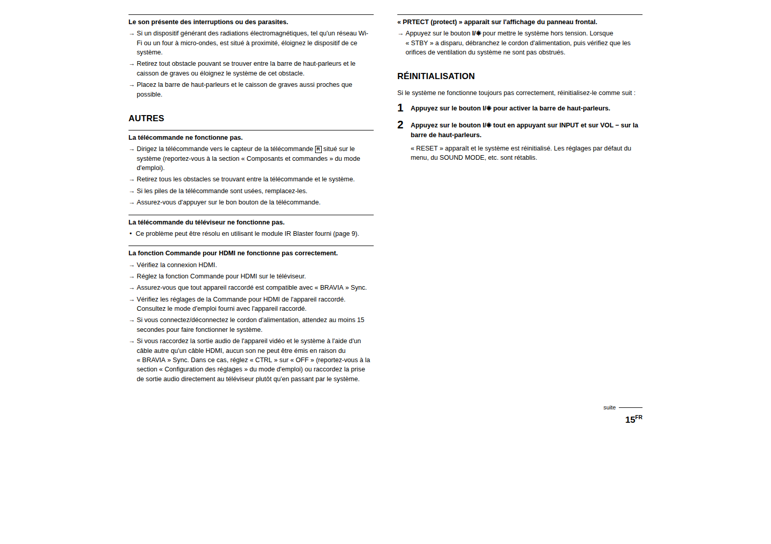Le son présente des interruptions ou des parasites.
Si un dispositif générant des radiations électromagnétiques, tel qu'un réseau Wi-Fi ou un four à micro-ondes, est situé à proximité, éloignez le dispositif de ce système.
Retirez tout obstacle pouvant se trouver entre la barre de haut-parleurs et le caisson de graves ou éloignez le système de cet obstacle.
Placez la barre de haut-parleurs et le caisson de graves aussi proches que possible.
AUTRES
La télécommande ne fonctionne pas.
Dirigez la télécommande vers le capteur de la télécommande R situé sur le système (reportez-vous à la section « Composants et commandes » du mode d'emploi).
Retirez tous les obstacles se trouvant entre la télécommande et le système.
Si les piles de la télécommande sont usées, remplacez-les.
Assurez-vous d'appuyer sur le bon bouton de la télécommande.
La télécommande du téléviseur ne fonctionne pas.
Ce problème peut être résolu en utilisant le module IR Blaster fourni (page 9).
La fonction Commande pour HDMI ne fonctionne pas correctement.
Vérifiez la connexion HDMI.
Réglez la fonction Commande pour HDMI sur le téléviseur.
Assurez-vous que tout appareil raccordé est compatible avec « BRAVIA » Sync.
Vérifiez les réglages de la Commande pour HDMI de l'appareil raccordé. Consultez le mode d'emploi fourni avec l'appareil raccordé.
Si vous connectez/déconnectez le cordon d'alimentation, attendez au moins 15 secondes pour faire fonctionner le système.
Si vous raccordez la sortie audio de l'appareil vidéo et le système à l'aide d'un câble autre qu'un câble HDMI, aucun son ne peut être émis en raison du « BRAVIA » Sync. Dans ce cas, réglez « CTRL » sur « OFF » (reportez-vous à la section « Configuration des réglages » du mode d'emploi) ou raccordez la prise de sortie audio directement au téléviseur plutôt qu'en passant par le système.
« PRTECT (protect) » apparaît sur l'affichage du panneau frontal.
Appuyez sur le bouton I/⎈ pour mettre le système hors tension. Lorsque « STBY » a disparu, débranchez le cordon d'alimentation, puis vérifiez que les orifices de ventilation du système ne sont pas obstrués.
RÉINITIALISATION
Si le système ne fonctionne toujours pas correctement, réinitialisez-le comme suit :
1
Appuyez sur le bouton I/⎈ pour activer la barre de haut-parleurs.
2
Appuyez sur le bouton I/⎈ tout en appuyant sur INPUT et sur VOL − sur la barre de haut-parleurs.
« RESET » apparaît et le système est réinitialisé. Les réglages par défaut du menu, du SOUND MODE, etc. sont rétablis.
suite
15FR